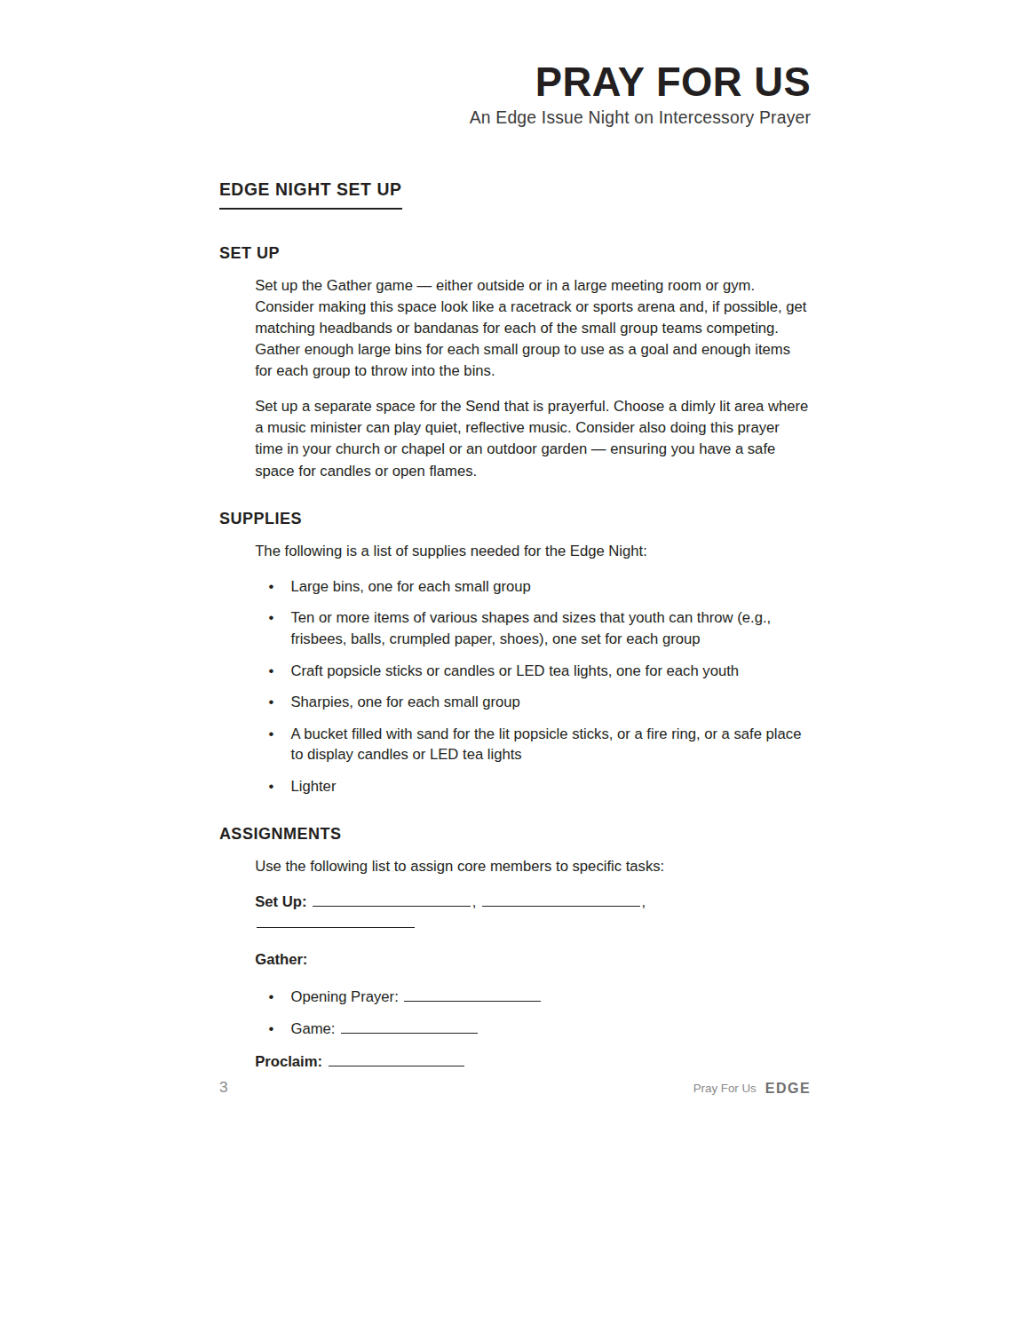PRAY FOR US
An Edge Issue Night on Intercessory Prayer
EDGE NIGHT SET UP
SET UP
Set up the Gather game — either outside or in a large meeting room or gym. Consider making this space look like a racetrack or sports arena and, if possible, get matching headbands or bandanas for each of the small group teams competing. Gather enough large bins for each small group to use as a goal and enough items for each group to throw into the bins.
Set up a separate space for the Send that is prayerful. Choose a dimly lit area where a music minister can play quiet, reflective music. Consider also doing this prayer time in your church or chapel or an outdoor garden — ensuring you have a safe space for candles or open flames.
SUPPLIES
The following is a list of supplies needed for the Edge Night:
Large bins, one for each small group
Ten or more items of various shapes and sizes that youth can throw (e.g., frisbees, balls, crumpled paper, shoes), one set for each group
Craft popsicle sticks or candles or LED tea lights, one for each youth
Sharpies, one for each small group
A bucket filled with sand for the lit popsicle sticks, or a fire ring, or a safe place to display candles or LED tea lights
Lighter
ASSIGNMENTS
Use the following list to assign core members to specific tasks:
Set Up: , ,
Gather:
Opening Prayer:
Game:
Proclaim:
3
Pray For Us EDGE